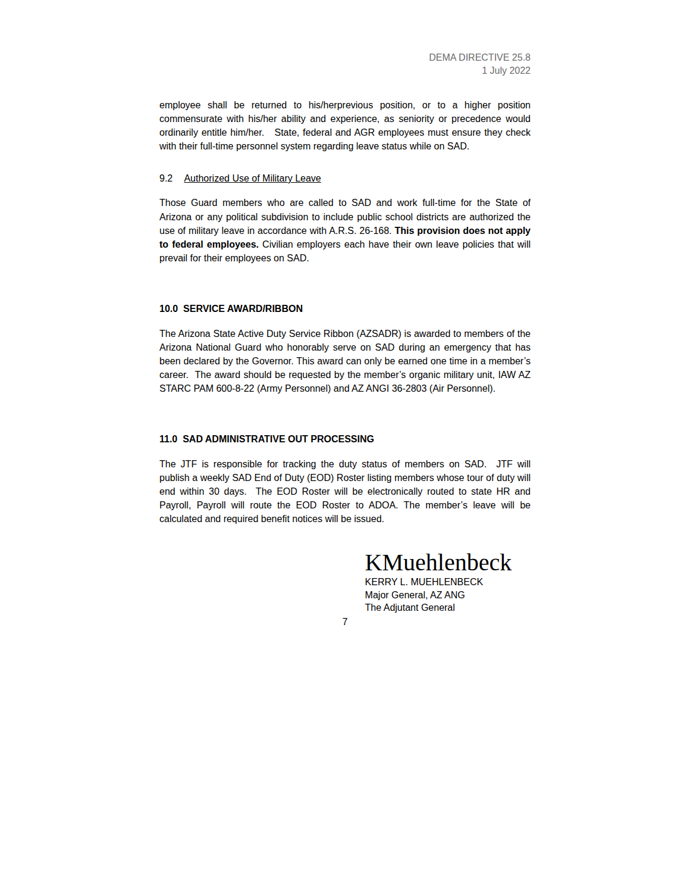DEMA DIRECTIVE 25.8
1 July 2022
employee shall be returned to his/herprevious position, or to a higher position commensurate with his/her ability and experience, as seniority or precedence would ordinarily entitle him/her. State, federal and AGR employees must ensure they check with their full-time personnel system regarding leave status while on SAD.
9.2 Authorized Use of Military Leave
Those Guard members who are called to SAD and work full-time for the State of Arizona or any political subdivision to include public school districts are authorized the use of military leave in accordance with A.R.S. 26-168. This provision does not apply to federal employees. Civilian employers each have their own leave policies that will prevail for their employees on SAD.
10.0 SERVICE AWARD/RIBBON
The Arizona State Active Duty Service Ribbon (AZSADR) is awarded to members of the Arizona National Guard who honorably serve on SAD during an emergency that has been declared by the Governor. This award can only be earned one time in a member’s career. The award should be requested by the member’s organic military unit, IAW AZ STARC PAM 600-8-22 (Army Personnel) and AZ ANGI 36-2803 (Air Personnel).
11.0 SAD ADMINISTRATIVE OUT PROCESSING
The JTF is responsible for tracking the duty status of members on SAD. JTF will publish a weekly SAD End of Duty (EOD) Roster listing members whose tour of duty will end within 30 days. The EOD Roster will be electronically routed to state HR and Payroll, Payroll will route the EOD Roster to ADOA. The member’s leave will be calculated and required benefit notices will be issued.
KMuehlenbeck
KERRY L. MUEHLENBECK
Major General, AZ ANG
The Adjutant General
7